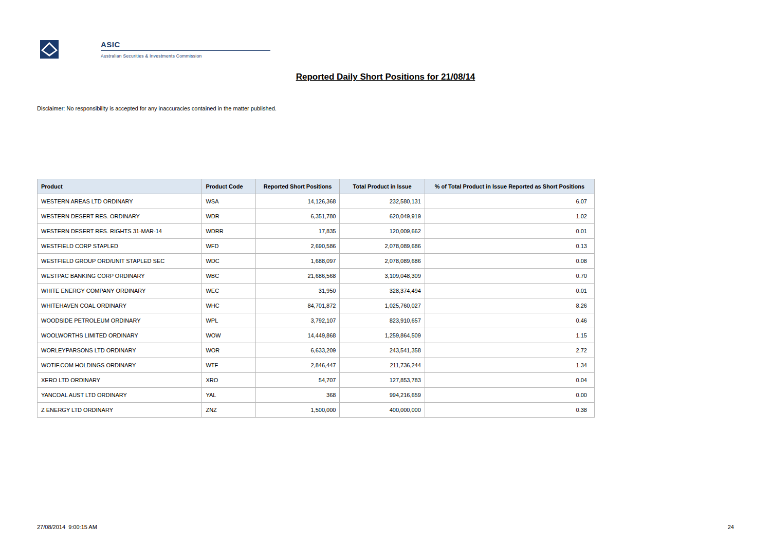ASIC
Australian Securities & Investments Commission
Reported Daily Short Positions for 21/08/14
Disclaimer: No responsibility is accepted for any inaccuracies contained in the matter published.
| Product | Product Code | Reported Short Positions | Total Product in Issue | % of Total Product in Issue Reported as Short Positions |
| --- | --- | --- | --- | --- |
| WESTERN AREAS LTD ORDINARY | WSA | 14,126,368 | 232,580,131 | 6.07 |
| WESTERN DESERT RES. ORDINARY | WDR | 6,351,780 | 620,049,919 | 1.02 |
| WESTERN DESERT RES. RIGHTS 31-MAR-14 | WDRR | 17,835 | 120,009,662 | 0.01 |
| WESTFIELD CORP STAPLED | WFD | 2,690,586 | 2,078,089,686 | 0.13 |
| WESTFIELD GROUP ORD/UNIT STAPLED SEC | WDC | 1,688,097 | 2,078,089,686 | 0.08 |
| WESTPAC BANKING CORP ORDINARY | WBC | 21,686,568 | 3,109,048,309 | 0.70 |
| WHITE ENERGY COMPANY ORDINARY | WEC | 31,950 | 328,374,494 | 0.01 |
| WHITEHAVEN COAL ORDINARY | WHC | 84,701,872 | 1,025,760,027 | 8.26 |
| WOODSIDE PETROLEUM ORDINARY | WPL | 3,792,107 | 823,910,657 | 0.46 |
| WOOLWORTHS LIMITED ORDINARY | WOW | 14,449,868 | 1,259,864,509 | 1.15 |
| WORLEYPARSONS LTD ORDINARY | WOR | 6,633,209 | 243,541,358 | 2.72 |
| WOTIF.COM HOLDINGS ORDINARY | WTF | 2,846,447 | 211,736,244 | 1.34 |
| XERO LTD ORDINARY | XRO | 54,707 | 127,853,783 | 0.04 |
| YANCOAL AUST LTD ORDINARY | YAL | 368 | 994,216,659 | 0.00 |
| Z ENERGY LTD ORDINARY | ZNZ | 1,500,000 | 400,000,000 | 0.38 |
27/08/2014 9:00:15 AM
24